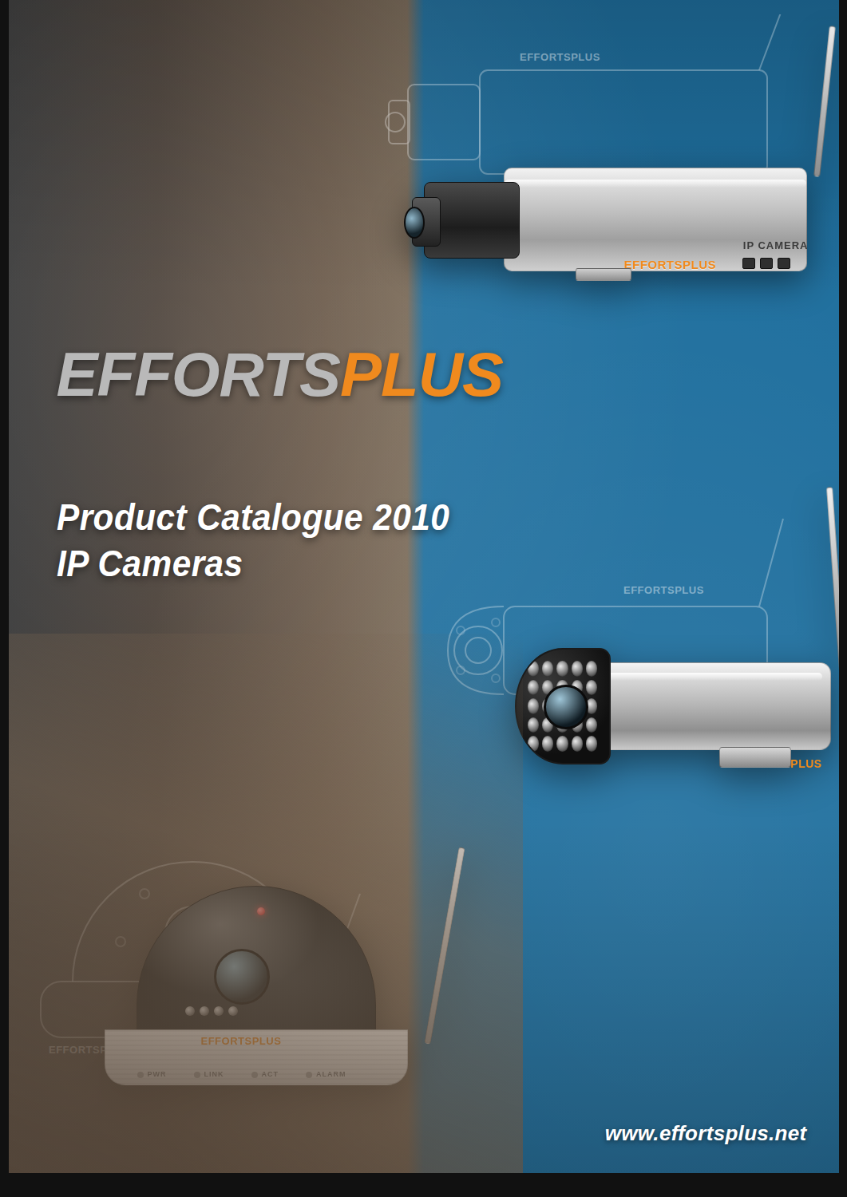EFFORTSPLUS
EFFORTSPLUS
EFFORTSPLUS
EFFORTSPLUS
IP CAMERA
EFFORTSPLUS
EFFORTSPLUS
PWR LINK ACT ALARM
EFFORTS PLUS
Product Catalogue 2010
IP Cameras
www.effortsplus.net